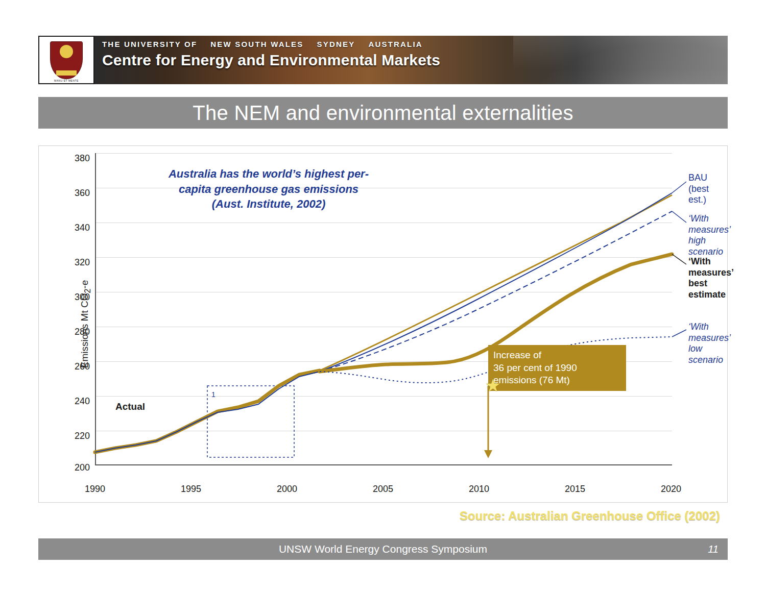MANU ET MENTE
THE UNIVERSITY OF NEW SOUTH WALES SYDNEY AUSTRALIA
Centre for Energy and Environmental Markets
The NEM and environmental externalities
Emissions Mt CO2-e
380 360 340 320 300 280 260 240 220 200
1
1990 1995 2000 2005 2010 2015 2020
Actual
Australia has the world’s highest per-
capita greenhouse gas emissions
(Aust. Institute, 2002)
Increase of
36 per cent of 1990
emissions (76 Mt)
★
BAU (best est.)
‘With measures’
high scenario
‘With measures’
best estimate
‘With measures’
low scenario
Source: Australian Greenhouse Office (2002)
UNSW World Energy Congress Symposium 11